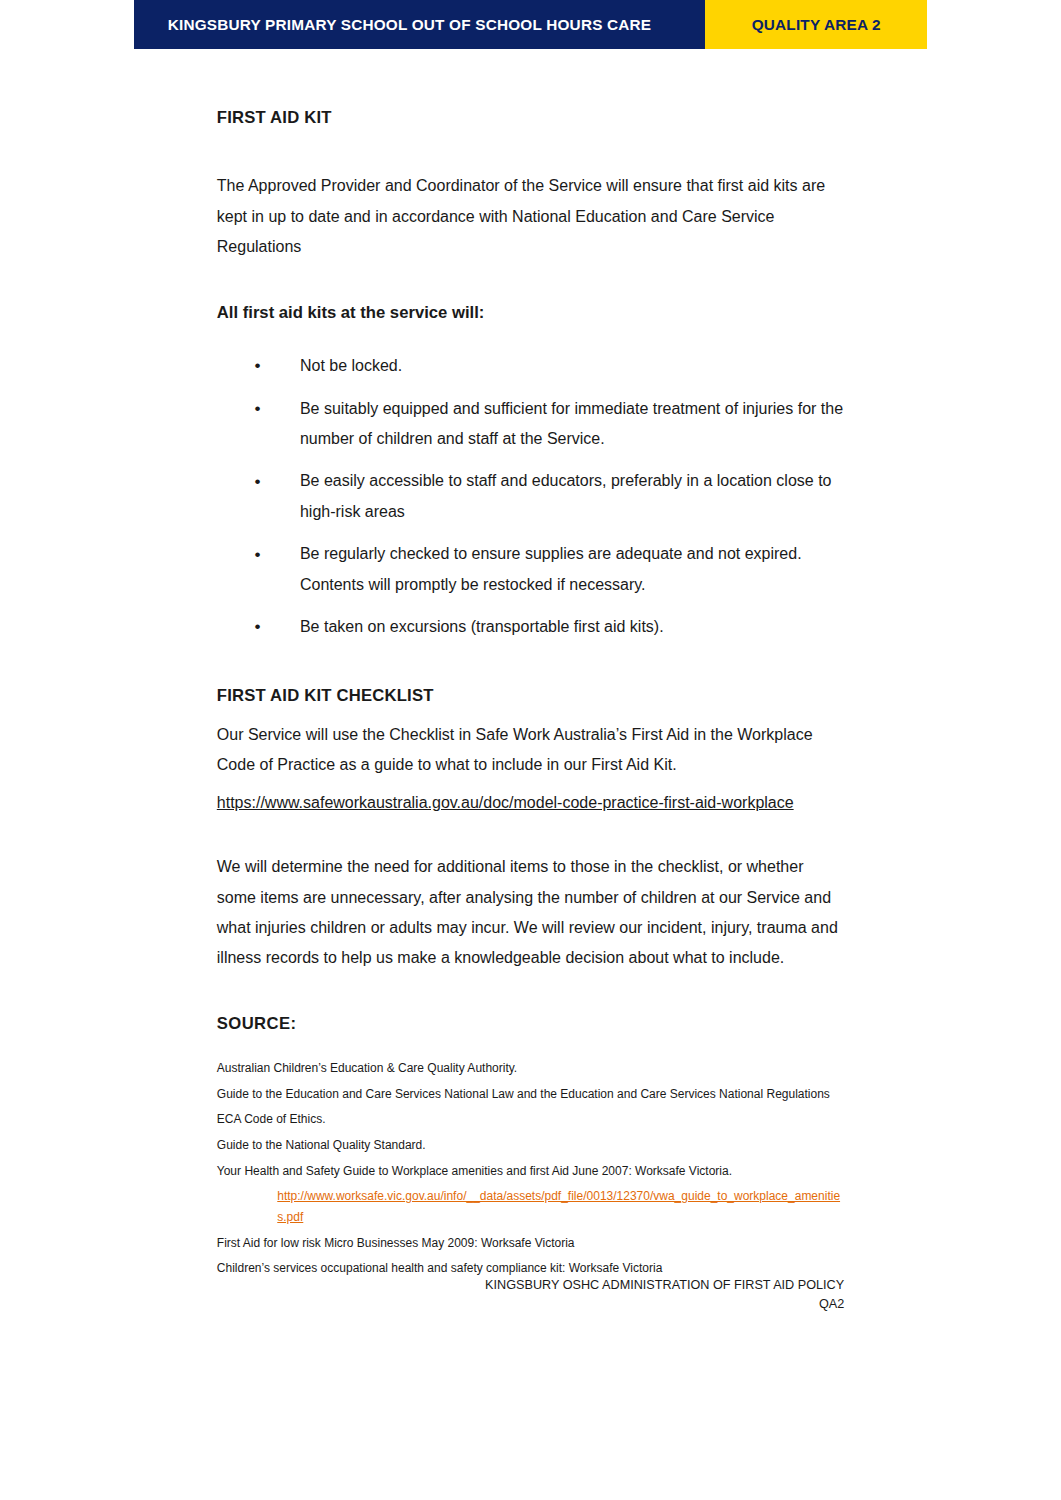Kingsbury Primary School Out of School Hours Care
Quality Area 2
FIRST AID KIT
The Approved Provider and Coordinator of the Service will ensure that first aid kits are kept in up to date and in accordance with National Education and Care Service Regulations
All first aid kits at the service will:
Not be locked.
Be suitably equipped and sufficient for immediate treatment of injuries for the number of children and staff at the Service.
Be easily accessible to staff and educators, preferably in a location close to high-risk areas
Be regularly checked to ensure supplies are adequate and not expired. Contents will promptly be restocked if necessary.
Be taken on excursions (transportable first aid kits).
FIRST AID KIT CHECKLIST
Our Service will use the Checklist in Safe Work Australia’s First Aid in the Workplace Code of Practice as a guide to what to include in our First Aid Kit.
https://www.safeworkaustralia.gov.au/doc/model-code-practice-first-aid-workplace
We will determine the need for additional items to those in the checklist, or whether some items are unnecessary, after analysing the number of children at our Service and what injuries children or adults may incur. We will review our incident, injury, trauma and illness records to help us make a knowledgeable decision about what to include.
SOURCE:
Australian Children’s Education & Care Quality Authority.
Guide to the Education and Care Services National Law and the Education and Care Services National Regulations
ECA Code of Ethics.
Guide to the National Quality Standard.
Your Health and Safety Guide to Workplace amenities and first Aid June 2007: Worksafe Victoria.
http://www.worksafe.vic.gov.au/info/__data/assets/pdf_file/0013/12370/vwa_guide_to_workplace_amenities.pdf
First Aid for low risk Micro Businesses May 2009: Worksafe Victoria
Children’s services occupational health and safety compliance kit: Worksafe Victoria
KINGSBURY OSHC ADMINISTRATION OF FIRST AID POLICY
QA2